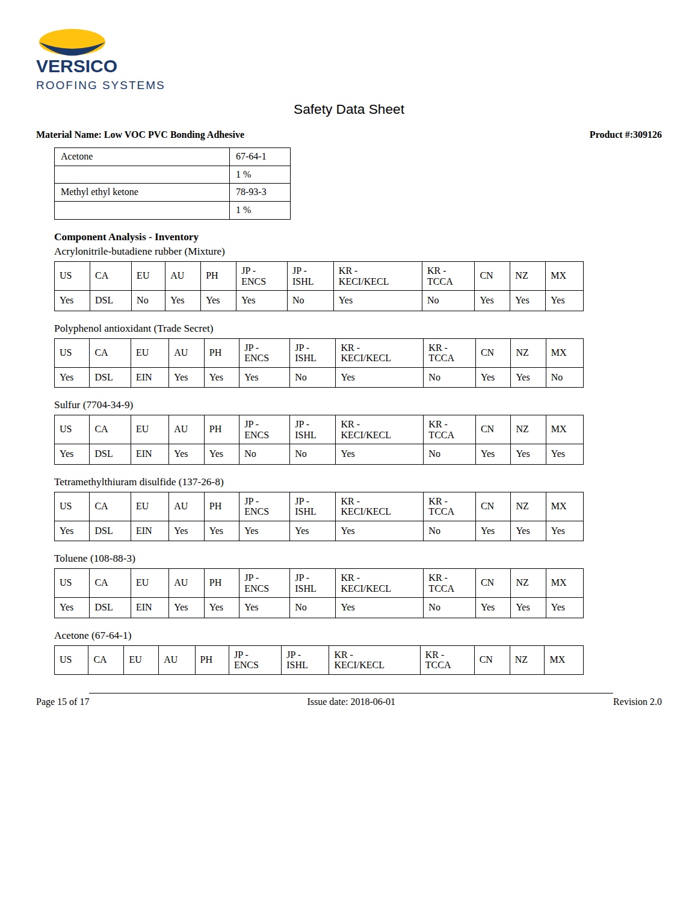VERSICO ROOFING SYSTEMS
Safety Data Sheet
Material Name: Low VOC PVC Bonding Adhesive Product #:309126
| Acetone | 67-64-1 |
| | 1 % |
| Methyl ethyl ketone | 78-93-3 |
| | 1 % |
Component Analysis - Inventory
Acrylonitrile-butadiene rubber (Mixture)
| US | CA | EU | AU | PH | JP - ENCS | JP - ISHL | KR - KECI/KECL | KR - TCCA | CN | NZ | MX |
| Yes | DSL | No | Yes | Yes | Yes | No | Yes | No | Yes | Yes | Yes |
Polyphenol antioxidant (Trade Secret)
| US | CA | EU | AU | PH | JP - ENCS | JP - ISHL | KR - KECI/KECL | KR - TCCA | CN | NZ | MX |
| Yes | DSL | EIN | Yes | Yes | Yes | No | Yes | No | Yes | Yes | No |
Sulfur (7704-34-9)
| US | CA | EU | AU | PH | JP - ENCS | JP - ISHL | KR - KECI/KECL | KR - TCCA | CN | NZ | MX |
| Yes | DSL | EIN | Yes | Yes | No | No | Yes | No | Yes | Yes | Yes |
Tetramethylthiuram disulfide (137-26-8)
| US | CA | EU | AU | PH | JP - ENCS | JP - ISHL | KR - KECI/KECL | KR - TCCA | CN | NZ | MX |
| Yes | DSL | EIN | Yes | Yes | Yes | Yes | Yes | No | Yes | Yes | Yes |
Toluene (108-88-3)
| US | CA | EU | AU | PH | JP - ENCS | JP - ISHL | KR - KECI/KECL | KR - TCCA | CN | NZ | MX |
| Yes | DSL | EIN | Yes | Yes | Yes | No | Yes | No | Yes | Yes | Yes |
Acetone (67-64-1)
| US | CA | EU | AU | PH | JP - ENCS | JP - ISHL | KR - KECI/KECL | KR - TCCA | CN | NZ | MX |
Page 15 of 17
Issue date: 2018-06-01
Revision 2.0